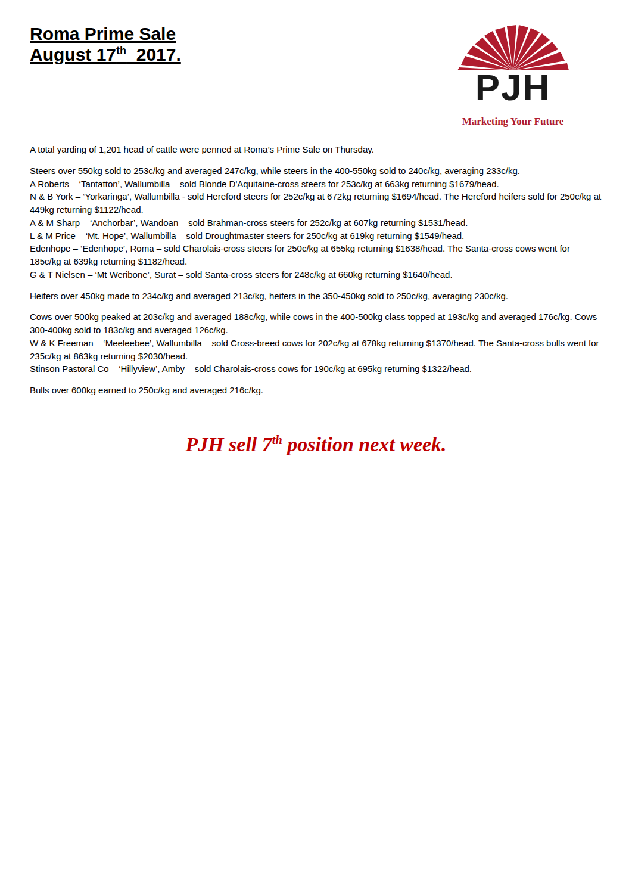Roma Prime Sale
August 17th 2017.
PJH
Marketing Your Future
A total yarding of 1,201 head of cattle were penned at Roma’s Prime Sale on Thursday.
Steers over 550kg sold to 253c/kg and averaged 247c/kg, while steers in the 400-550kg sold to 240c/kg, averaging 233c/kg.
A Roberts – ‘Tantatton’, Wallumbilla – sold Blonde D'Aquitaine-cross steers for 253c/kg at 663kg returning $1679/head.
N & B York – ‘Yorkaringa’, Wallumbilla - sold Hereford steers for 252c/kg at 672kg returning $1694/head. The Hereford heifers sold for 250c/kg at 449kg returning $1122/head.
A & M Sharp – ‘Anchorbar’, Wandoan – sold Brahman-cross steers for 252c/kg at 607kg returning $1531/head.
L & M Price – ‘Mt. Hope’, Wallumbilla – sold Droughtmaster steers for 250c/kg at 619kg returning $1549/head.
Edenhope – ‘Edenhope’, Roma – sold Charolais-cross steers for 250c/kg at 655kg returning $1638/head. The Santa-cross cows went for 185c/kg at 639kg returning $1182/head.
G & T Nielsen – ‘Mt Weribone’, Surat – sold Santa-cross steers for 248c/kg at 660kg returning $1640/head.
Heifers over 450kg made to 234c/kg and averaged 213c/kg, heifers in the 350-450kg sold to 250c/kg, averaging 230c/kg.
Cows over 500kg peaked at 203c/kg and averaged 188c/kg, while cows in the 400-500kg class topped at 193c/kg and averaged 176c/kg. Cows 300-400kg sold to 183c/kg and averaged 126c/kg.
W & K Freeman – ‘Meeleebee’, Wallumbilla – sold Cross-breed cows for 202c/kg at 678kg returning $1370/head. The Santa-cross bulls went for 235c/kg at 863kg returning $2030/head.
Stinson Pastoral Co – ‘Hillyview’, Amby – sold Charolais-cross cows for 190c/kg at 695kg returning $1322/head.
Bulls over 600kg earned to 250c/kg and averaged 216c/kg.
PJH sell 7th position next week.